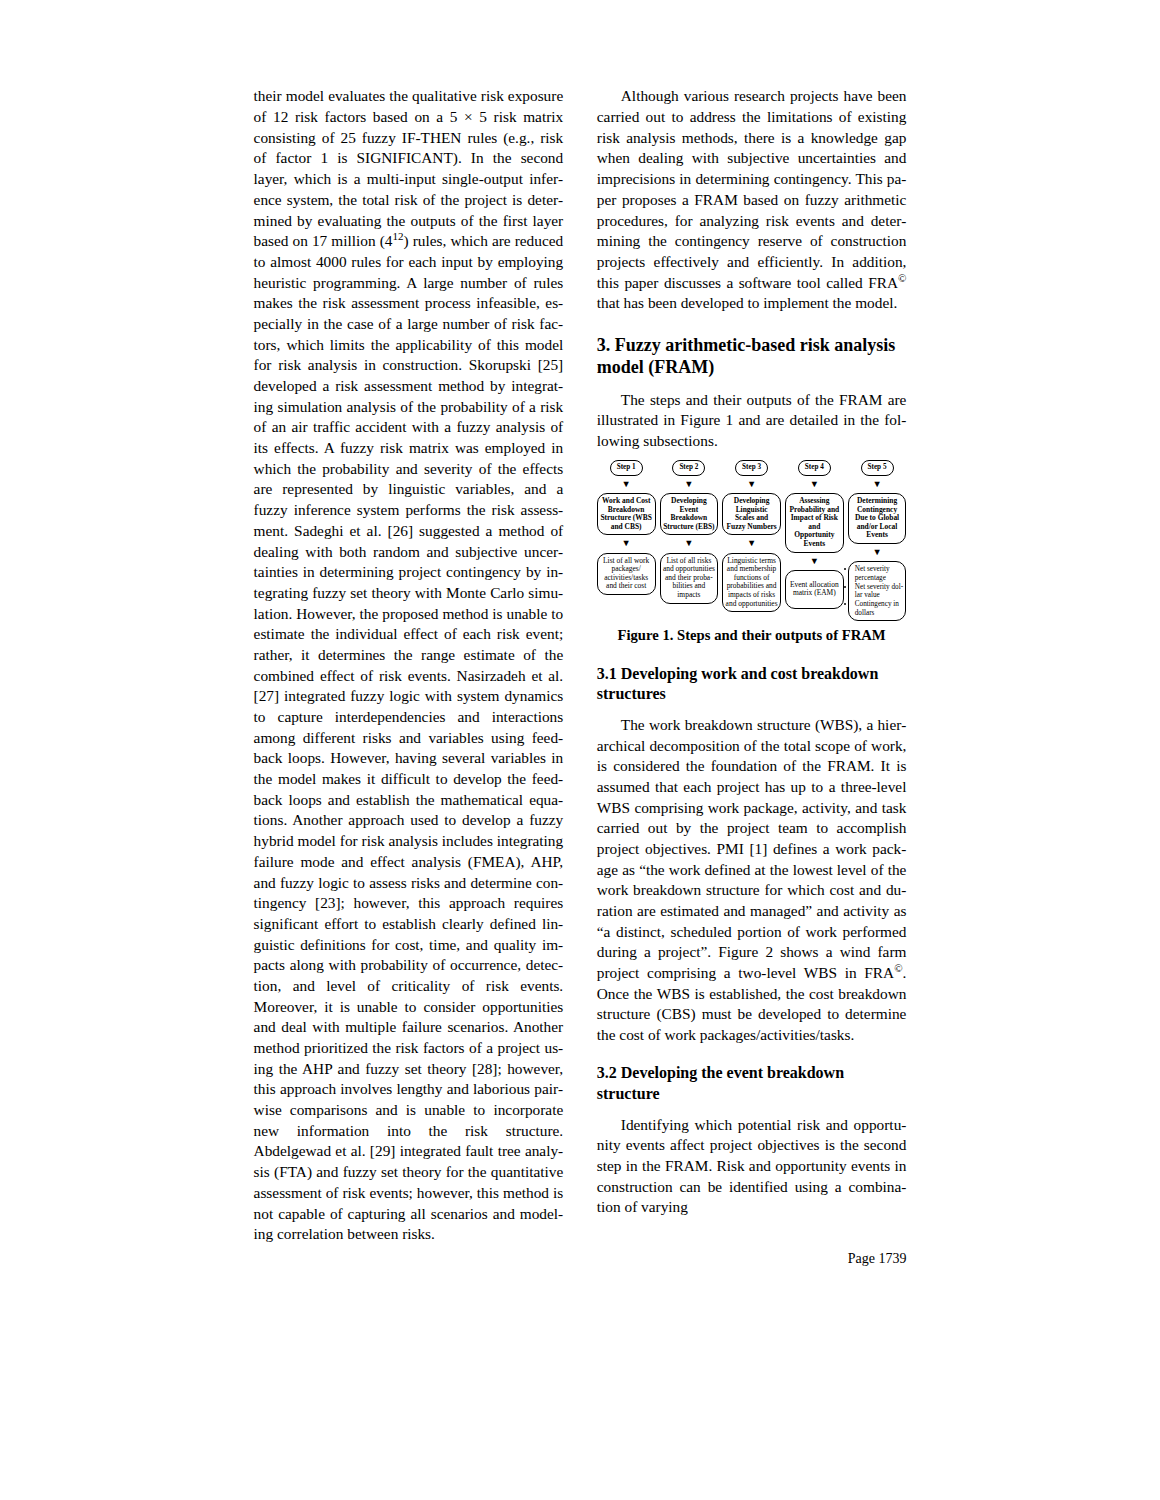their model evaluates the qualitative risk exposure of 12 risk factors based on a 5 × 5 risk matrix consisting of 25 fuzzy IF-THEN rules (e.g., risk of factor 1 is SIGNIFICANT). In the second layer, which is a multi-input single-output inference system, the total risk of the project is determined by evaluating the outputs of the first layer based on 17 million (412) rules, which are reduced to almost 4000 rules for each input by employing heuristic programming. A large number of rules makes the risk assessment process infeasible, especially in the case of a large number of risk factors, which limits the applicability of this model for risk analysis in construction. Skorupski [25] developed a risk assessment method by integrating simulation analysis of the probability of a risk of an air traffic accident with a fuzzy analysis of its effects. A fuzzy risk matrix was employed in which the probability and severity of the effects are represented by linguistic variables, and a fuzzy inference system performs the risk assessment. Sadeghi et al. [26] suggested a method of dealing with both random and subjective uncertainties in determining project contingency by integrating fuzzy set theory with Monte Carlo simulation. However, the proposed method is unable to estimate the individual effect of each risk event; rather, it determines the range estimate of the combined effect of risk events. Nasirzadeh et al. [27] integrated fuzzy logic with system dynamics to capture interdependencies and interactions among different risks and variables using feedback loops. However, having several variables in the model makes it difficult to develop the feedback loops and establish the mathematical equations. Another approach used to develop a fuzzy hybrid model for risk analysis includes integrating failure mode and effect analysis (FMEA), AHP, and fuzzy logic to assess risks and determine contingency [23]; however, this approach requires significant effort to establish clearly defined linguistic definitions for cost, time, and quality impacts along with probability of occurrence, detection, and level of criticality of risk events. Moreover, it is unable to consider opportunities and deal with multiple failure scenarios. Another method prioritized the risk factors of a project using the AHP and fuzzy set theory [28]; however, this approach involves lengthy and laborious pairwise comparisons and is unable to incorporate new information into the risk structure. Abdelgewad et al. [29] integrated fault tree analysis (FTA) and fuzzy set theory for the quantitative assessment of risk events; however, this method is not capable of capturing all scenarios and modeling correlation between risks.
Although various research projects have been carried out to address the limitations of existing risk analysis methods, there is a knowledge gap when dealing with subjective uncertainties and imprecisions in determining contingency. This paper proposes a FRAM based on fuzzy arithmetic procedures, for analyzing risk events and determining the contingency reserve of construction projects effectively and efficiently. In addition, this paper discusses a software tool called FRA© that has been developed to implement the model.
3. Fuzzy arithmetic-based risk analysis model (FRAM)
The steps and their outputs of the FRAM are illustrated in Figure 1 and are detailed in the following subsections.
Step 1
▼
Work and Cost Breakdown Structure (WBS and CBS)
▼
List of all work packages/ activities/tasks and their cost
Step 2
▼
Developing Event Breakdown Structure (EBS)
▼
List of all risks and opportunities and their probabilities and impacts
Step 3
▼
Developing Linguistic Scales and Fuzzy Numbers
▼
Linguistic terms and membership functions of probabilities and impacts of risks and opportunities
Step 4
▼
Assessing Probability and Impact of Risk and Opportunity Events
▼
Event allocation matrix (EAM)
Step 5
▼
Determining Contingency Due to Global and/or Local Events
▼
Net severity percentage
Net severity dollar value
Contingency in dollars
Figure 1. Steps and their outputs of FRAM
3.1 Developing work and cost breakdown structures
The work breakdown structure (WBS), a hierarchical decomposition of the total scope of work, is considered the foundation of the FRAM. It is assumed that each project has up to a three-level WBS comprising work package, activity, and task carried out by the project team to accomplish project objectives. PMI [1] defines a work package as “the work defined at the lowest level of the work breakdown structure for which cost and duration are estimated and managed” and activity as “a distinct, scheduled portion of work performed during a project”. Figure 2 shows a wind farm project comprising a two-level WBS in FRA©. Once the WBS is established, the cost breakdown structure (CBS) must be developed to determine the cost of work packages/activities/tasks.
3.2 Developing the event breakdown structure
Identifying which potential risk and opportunity events affect project objectives is the second step in the FRAM. Risk and opportunity events in construction can be identified using a combination of varying
Page 1739